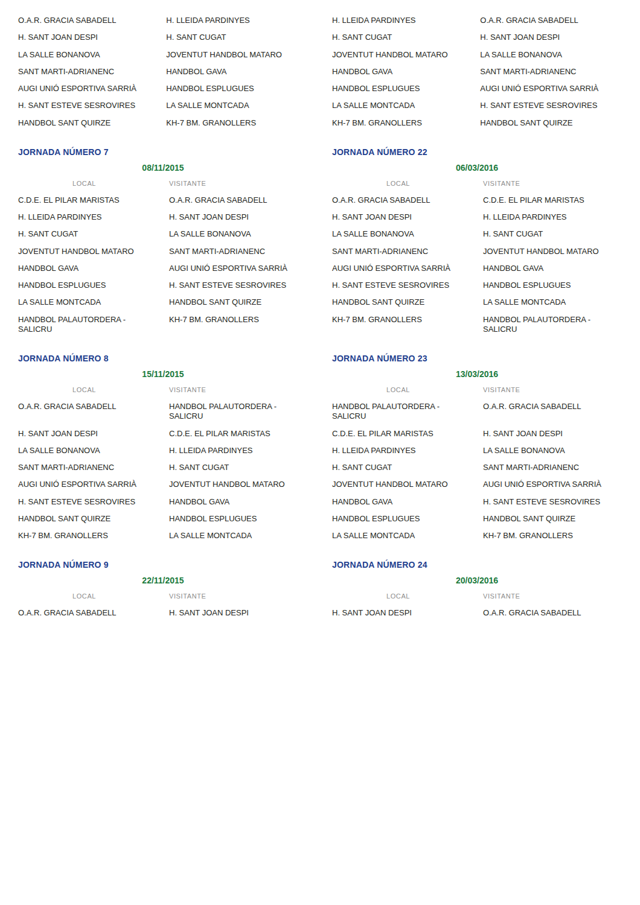| O.A.R. GRACIA SABADELL | H. LLEIDA PARDINYES |
| H. SANT JOAN DESPI | H. SANT CUGAT |
| LA SALLE BONANOVA | JOVENTUT HANDBOL MATARO |
| SANT MARTI-ADRIANENC | HANDBOL GAVA |
| AUGI UNIÓ ESPORTIVA SARRIÀ | HANDBOL ESPLUGUES |
| H. SANT ESTEVE SESROVIRES | LA SALLE MONTCADA |
| HANDBOL SANT QUIRZE | KH-7 BM. GRANOLLERS |
| H. LLEIDA PARDINYES | O.A.R. GRACIA SABADELL |
| H. SANT CUGAT | H. SANT JOAN DESPI |
| JOVENTUT HANDBOL MATARO | LA SALLE BONANOVA |
| HANDBOL GAVA | SANT MARTI-ADRIANENC |
| HANDBOL ESPLUGUES | AUGI UNIÓ ESPORTIVA SARRIÀ |
| LA SALLE MONTCADA | H. SANT ESTEVE SESROVIRES |
| KH-7 BM. GRANOLLERS | HANDBOL SANT QUIRZE |
JORNADA NÚMERO 7
08/11/2015
| LOCAL | VISITANTE |
| --- | --- |
| C.D.E. EL PILAR MARISTAS | O.A.R. GRACIA SABADELL |
| H. LLEIDA PARDINYES | H. SANT JOAN DESPI |
| H. SANT CUGAT | LA SALLE BONANOVA |
| JOVENTUT HANDBOL MATARO | SANT MARTI-ADRIANENC |
| HANDBOL GAVA | AUGI UNIÓ ESPORTIVA SARRIÀ |
| HANDBOL ESPLUGUES | H. SANT ESTEVE SESROVIRES |
| LA SALLE MONTCADA | HANDBOL SANT QUIRZE |
| HANDBOL PALAUTORDERA - SALICRU | KH-7 BM. GRANOLLERS |
JORNADA NÚMERO 22
06/03/2016
| LOCAL | VISITANTE |
| --- | --- |
| O.A.R. GRACIA SABADELL | C.D.E. EL PILAR MARISTAS |
| H. SANT JOAN DESPI | H. LLEIDA PARDINYES |
| LA SALLE BONANOVA | H. SANT CUGAT |
| SANT MARTI-ADRIANENC | JOVENTUT HANDBOL MATARO |
| AUGI UNIÓ ESPORTIVA SARRIÀ | HANDBOL GAVA |
| H. SANT ESTEVE SESROVIRES | HANDBOL ESPLUGUES |
| HANDBOL SANT QUIRZE | LA SALLE MONTCADA |
| KH-7 BM. GRANOLLERS | HANDBOL PALAUTORDERA - SALICRU |
JORNADA NÚMERO 8
15/11/2015
| LOCAL | VISITANTE |
| --- | --- |
| O.A.R. GRACIA SABADELL | HANDBOL PALAUTORDERA - SALICRU |
| H. SANT JOAN DESPI | C.D.E. EL PILAR MARISTAS |
| LA SALLE BONANOVA | H. LLEIDA PARDINYES |
| SANT MARTI-ADRIANENC | H. SANT CUGAT |
| AUGI UNIÓ ESPORTIVA SARRIÀ | JOVENTUT HANDBOL MATARO |
| H. SANT ESTEVE SESROVIRES | HANDBOL GAVA |
| HANDBOL SANT QUIRZE | HANDBOL ESPLUGUES |
| KH-7 BM. GRANOLLERS | LA SALLE MONTCADA |
JORNADA NÚMERO 23
13/03/2016
| LOCAL | VISITANTE |
| --- | --- |
| HANDBOL PALAUTORDERA - SALICRU | O.A.R. GRACIA SABADELL |
| C.D.E. EL PILAR MARISTAS | H. SANT JOAN DESPI |
| H. LLEIDA PARDINYES | LA SALLE BONANOVA |
| H. SANT CUGAT | SANT MARTI-ADRIANENC |
| JOVENTUT HANDBOL MATARO | AUGI UNIÓ ESPORTIVA SARRIÀ |
| HANDBOL GAVA | H. SANT ESTEVE SESROVIRES |
| HANDBOL ESPLUGUES | HANDBOL SANT QUIRZE |
| LA SALLE MONTCADA | KH-7 BM. GRANOLLERS |
JORNADA NÚMERO 9
22/11/2015
| LOCAL | VISITANTE |
| --- | --- |
| O.A.R. GRACIA SABADELL | H. SANT JOAN DESPI |
JORNADA NÚMERO 24
20/03/2016
| LOCAL | VISITANTE |
| --- | --- |
| H. SANT JOAN DESPI | O.A.R. GRACIA SABADELL |